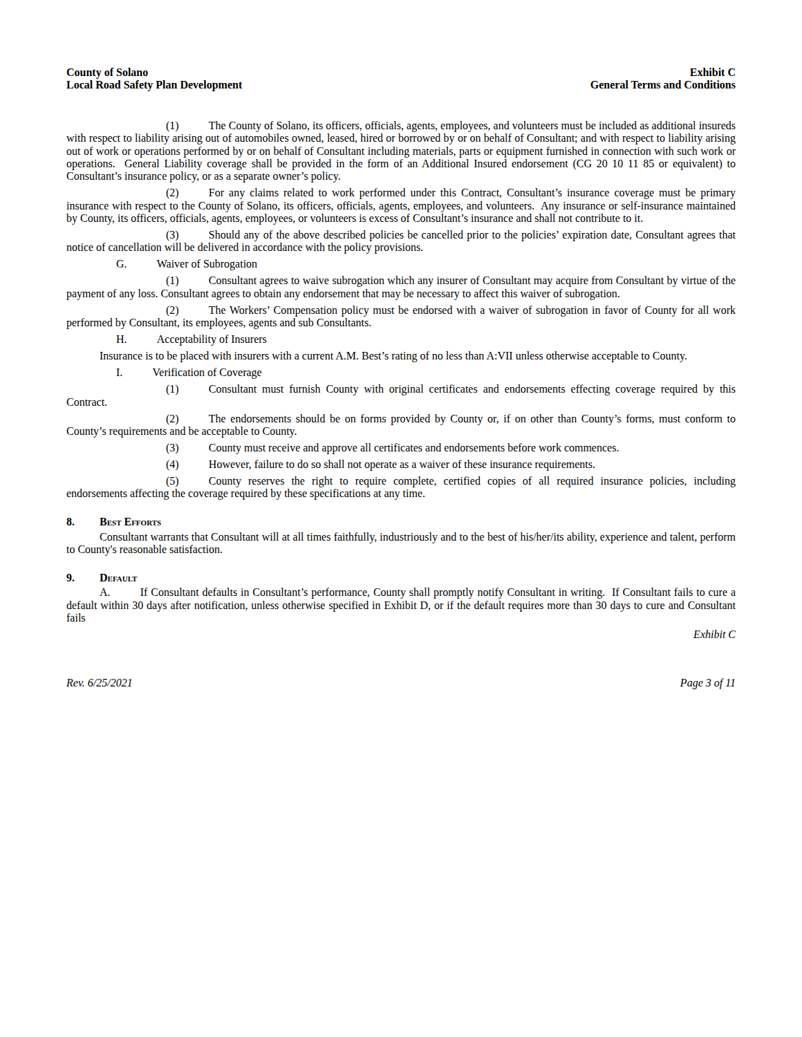County of Solano
Local Road Safety Plan Development
Exhibit C
General Terms and Conditions
(1) The County of Solano, its officers, officials, agents, employees, and volunteers must be included as additional insureds with respect to liability arising out of automobiles owned, leased, hired or borrowed by or on behalf of Consultant; and with respect to liability arising out of work or operations performed by or on behalf of Consultant including materials, parts or equipment furnished in connection with such work or operations. General Liability coverage shall be provided in the form of an Additional Insured endorsement (CG 20 10 11 85 or equivalent) to Consultant’s insurance policy, or as a separate owner’s policy.
(2) For any claims related to work performed under this Contract, Consultant’s insurance coverage must be primary insurance with respect to the County of Solano, its officers, officials, agents, employees, and volunteers. Any insurance or self-insurance maintained by County, its officers, officials, agents, employees, or volunteers is excess of Consultant’s insurance and shall not contribute to it.
(3) Should any of the above described policies be cancelled prior to the policies’ expiration date, Consultant agrees that notice of cancellation will be delivered in accordance with the policy provisions.
G. Waiver of Subrogation
(1) Consultant agrees to waive subrogation which any insurer of Consultant may acquire from Consultant by virtue of the payment of any loss. Consultant agrees to obtain any endorsement that may be necessary to affect this waiver of subrogation.
(2) The Workers’ Compensation policy must be endorsed with a waiver of subrogation in favor of County for all work performed by Consultant, its employees, agents and sub Consultants.
H. Acceptability of Insurers
Insurance is to be placed with insurers with a current A.M. Best’s rating of no less than A:VII unless otherwise acceptable to County.
I. Verification of Coverage
(1) Consultant must furnish County with original certificates and endorsements effecting coverage required by this Contract.
(2) The endorsements should be on forms provided by County or, if on other than County’s forms, must conform to County’s requirements and be acceptable to County.
(3) County must receive and approve all certificates and endorsements before work commences.
(4) However, failure to do so shall not operate as a waiver of these insurance requirements.
(5) County reserves the right to require complete, certified copies of all required insurance policies, including endorsements affecting the coverage required by these specifications at any time.
8. Best Efforts
Consultant warrants that Consultant will at all times faithfully, industriously and to the best of his/her/its ability, experience and talent, perform to County's reasonable satisfaction.
9. Default
A. If Consultant defaults in Consultant’s performance, County shall promptly notify Consultant in writing. If Consultant fails to cure a default within 30 days after notification, unless otherwise specified in Exhibit D, or if the default requires more than 30 days to cure and Consultant fails
Exhibit C
Rev. 6/25/2021
Page 3 of 11